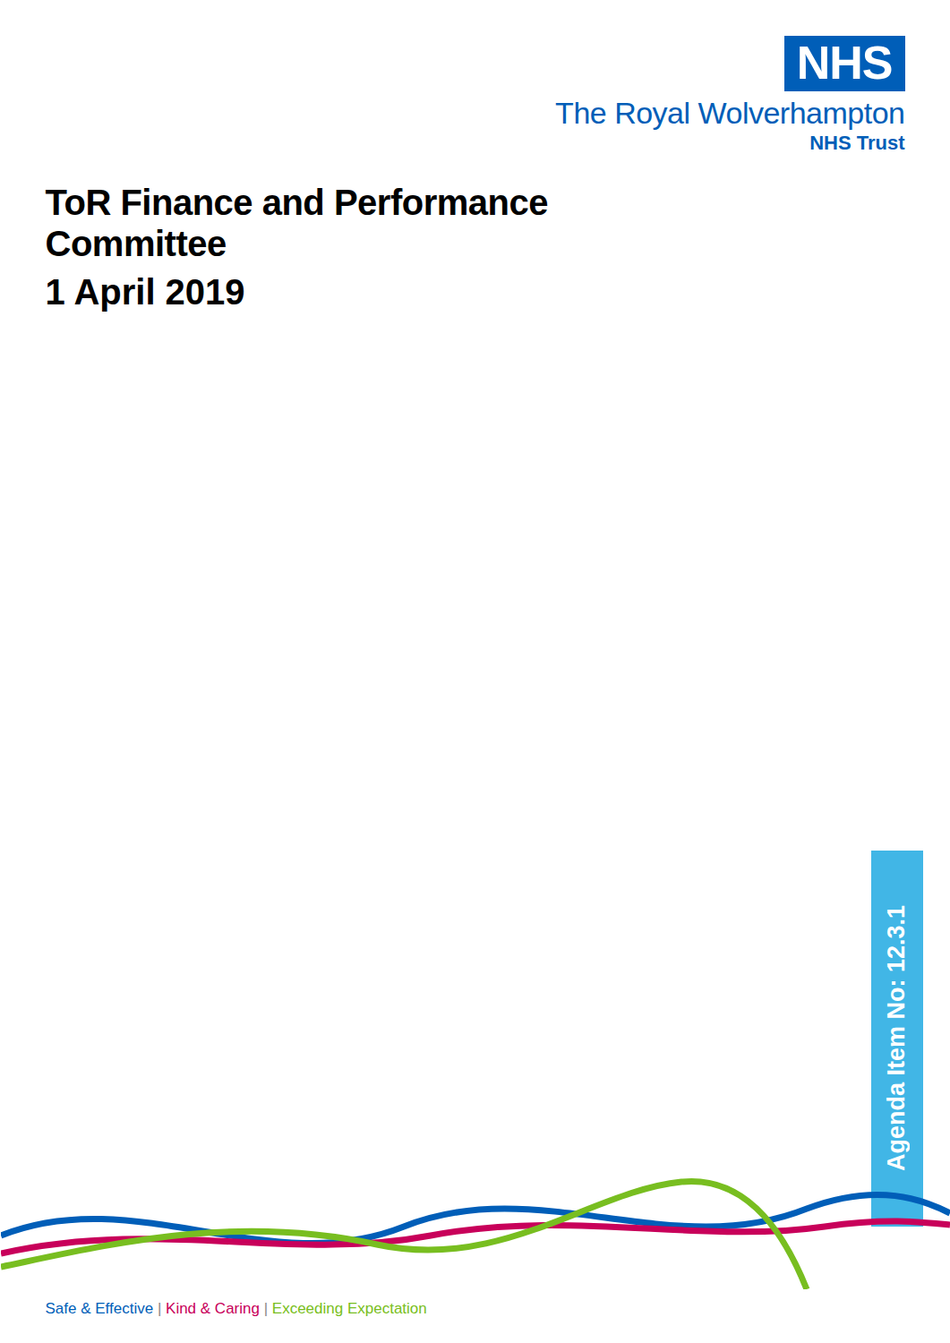NHS
The Royal Wolverhampton
NHS Trust
ToR Finance and Performance Committee
1 April 2019
Agenda Item No: 12.3.1
Safe & Effective | Kind & Caring | Exceeding Expectation